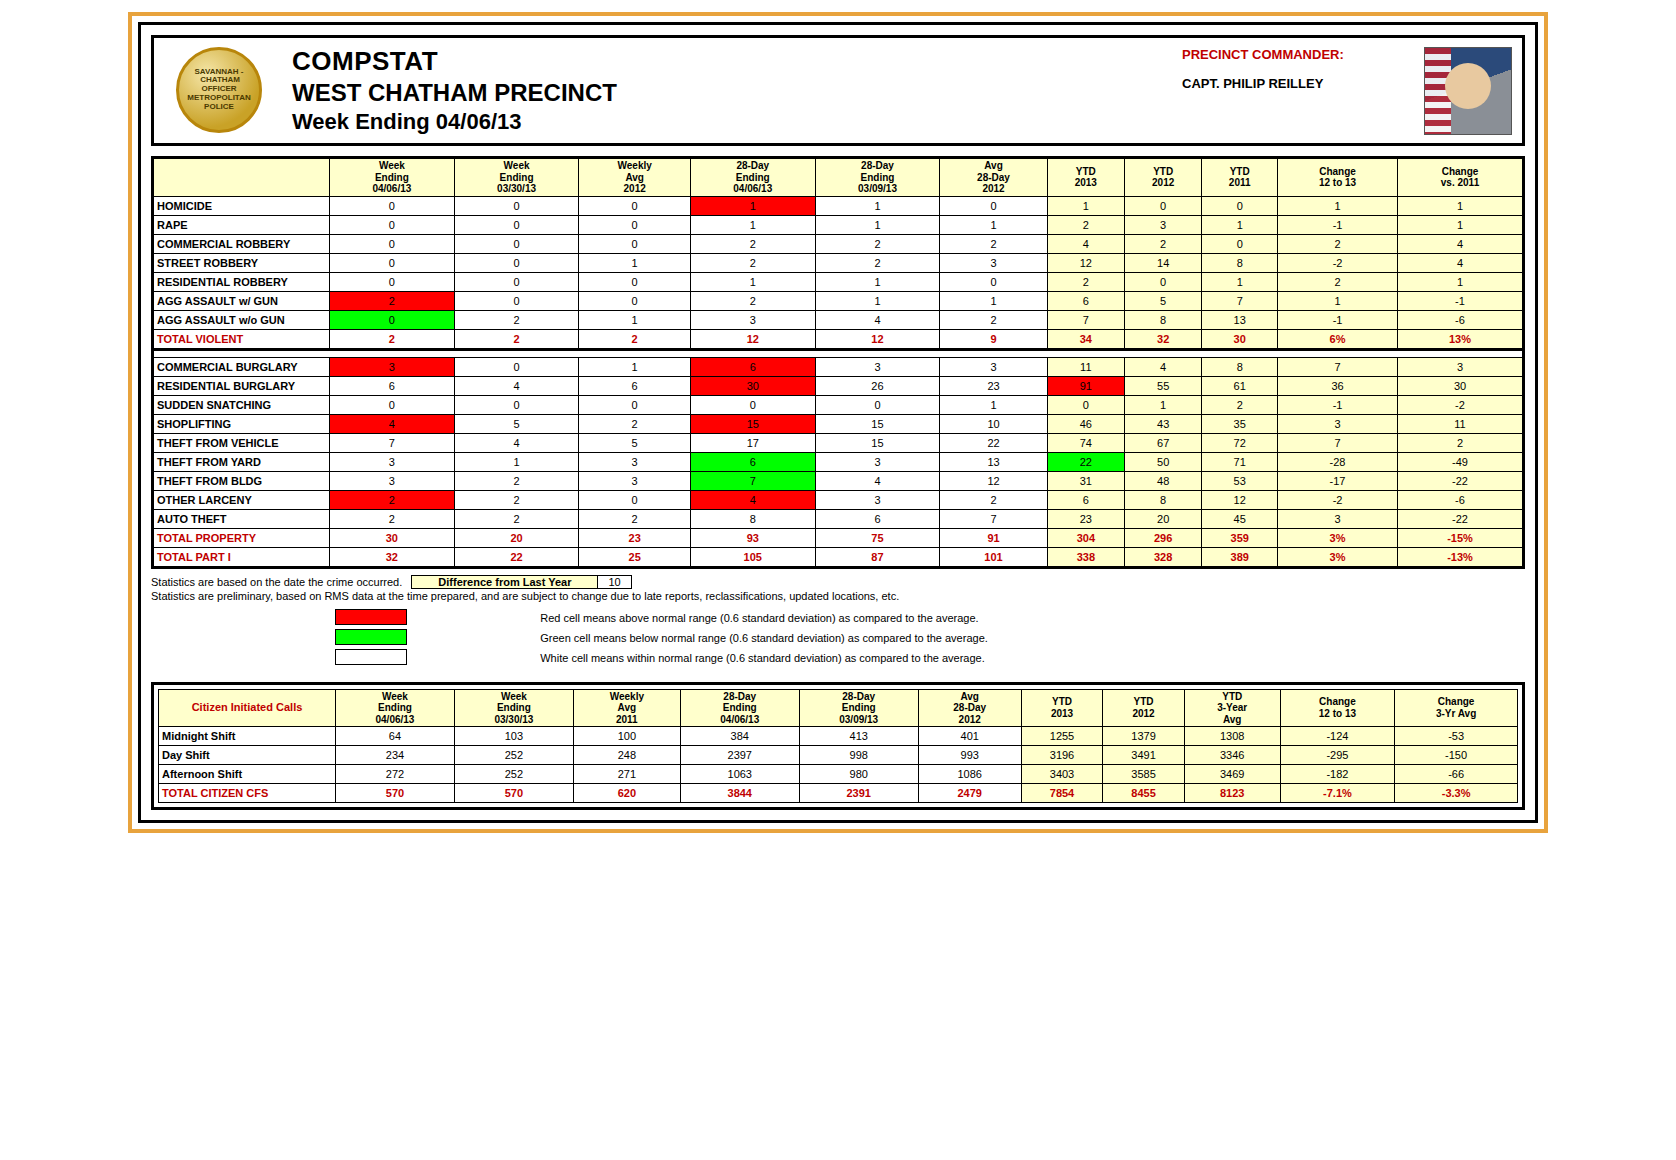SAVANNAH - CHATHAM
OFFICER
METROPOLITAN
POLICE
COMPSTAT
WEST CHATHAM PRECINCT
Week Ending 04/06/13
PRECINCT COMMANDER:
CAPT. PHILIP REILLEY
| | Week Ending 04/06/13 | Week Ending 03/30/13 | Weekly Avg 2012 | 28-Day Ending 04/06/13 | 28-Day Ending 03/09/13 | Avg 28-Day 2012 | YTD 2013 | YTD 2012 | YTD 2011 | Change 12 to 13 | Change vs. 2011 |
| --- | --- | --- | --- | --- | --- | --- | --- | --- | --- | --- | --- |
| HOMICIDE | 0 | 0 | 0 | 1 | 1 | 0 | 1 | 0 | 0 | 1 | 1 |
| RAPE | 0 | 0 | 0 | 1 | 1 | 1 | 2 | 3 | 1 | -1 | 1 |
| COMMERCIAL ROBBERY | 0 | 0 | 0 | 2 | 2 | 2 | 4 | 2 | 0 | 2 | 4 |
| STREET ROBBERY | 0 | 0 | 1 | 2 | 2 | 3 | 12 | 14 | 8 | -2 | 4 |
| RESIDENTIAL ROBBERY | 0 | 0 | 0 | 1 | 1 | 0 | 2 | 0 | 1 | 2 | 1 |
| AGG ASSAULT w/ GUN | 2 | 0 | 0 | 2 | 1 | 1 | 6 | 5 | 7 | 1 | -1 |
| AGG ASSAULT w/o GUN | 0 | 2 | 1 | 3 | 4 | 2 | 7 | 8 | 13 | -1 | -6 |
| TOTAL VIOLENT | 2 | 2 | 2 | 12 | 12 | 9 | 34 | 32 | 30 | 6% | 13% |
| COMMERCIAL BURGLARY | 3 | 0 | 1 | 6 | 3 | 3 | 11 | 4 | 8 | 7 | 3 |
| RESIDENTIAL BURGLARY | 6 | 4 | 6 | 30 | 26 | 23 | 91 | 55 | 61 | 36 | 30 |
| SUDDEN SNATCHING | 0 | 0 | 0 | 0 | 0 | 1 | 0 | 1 | 2 | -1 | -2 |
| SHOPLIFTING | 4 | 5 | 2 | 15 | 15 | 10 | 46 | 43 | 35 | 3 | 11 |
| THEFT FROM VEHICLE | 7 | 4 | 5 | 17 | 15 | 22 | 74 | 67 | 72 | 7 | 2 |
| THEFT FROM YARD | 3 | 1 | 3 | 6 | 3 | 13 | 22 | 50 | 71 | -28 | -49 |
| THEFT FROM BLDG | 3 | 2 | 3 | 7 | 4 | 12 | 31 | 48 | 53 | -17 | -22 |
| OTHER LARCENY | 2 | 2 | 0 | 4 | 3 | 2 | 6 | 8 | 12 | -2 | -6 |
| AUTO THEFT | 2 | 2 | 2 | 8 | 6 | 7 | 23 | 20 | 45 | 3 | -22 |
| TOTAL PROPERTY | 30 | 20 | 23 | 93 | 75 | 91 | 304 | 296 | 359 | 3% | -15% |
| TOTAL PART I | 32 | 22 | 25 | 105 | 87 | 101 | 338 | 328 | 389 | 3% | -13% |
Statistics are based on the date the crime occurred. Difference from Last Year 10
Statistics are preliminary, based on RMS data at the time prepared, and are subject to change due to late reports, reclassifications, updated locations, etc.
| | Red cell means above normal range (0.6 standard deviation) as compared to the average. |
| | Green cell means below normal range (0.6 standard deviation) as compared to the average. |
| | White cell means within normal range (0.6 standard deviation) as compared to the average. |
| Citizen Initiated Calls | Week Ending 04/06/13 | Week Ending 03/30/13 | Weekly Avg 2011 | 28-Day Ending 04/06/13 | 28-Day Ending 03/09/13 | Avg 28-Day 2012 | YTD 2013 | YTD 2012 | YTD 3-Year Avg | Change 12 to 13 | Change 3-Yr Avg |
| --- | --- | --- | --- | --- | --- | --- | --- | --- | --- | --- | --- |
| Midnight Shift | 64 | 103 | 100 | 384 | 413 | 401 | 1255 | 1379 | 1308 | -124 | -53 |
| Day Shift | 234 | 252 | 248 | 2397 | 998 | 993 | 3196 | 3491 | 3346 | -295 | -150 |
| Afternoon Shift | 272 | 252 | 271 | 1063 | 980 | 1086 | 3403 | 3585 | 3469 | -182 | -66 |
| TOTAL CITIZEN CFS | 570 | 570 | 620 | 3844 | 2391 | 2479 | 7854 | 8455 | 8123 | -7.1% | -3.3% |